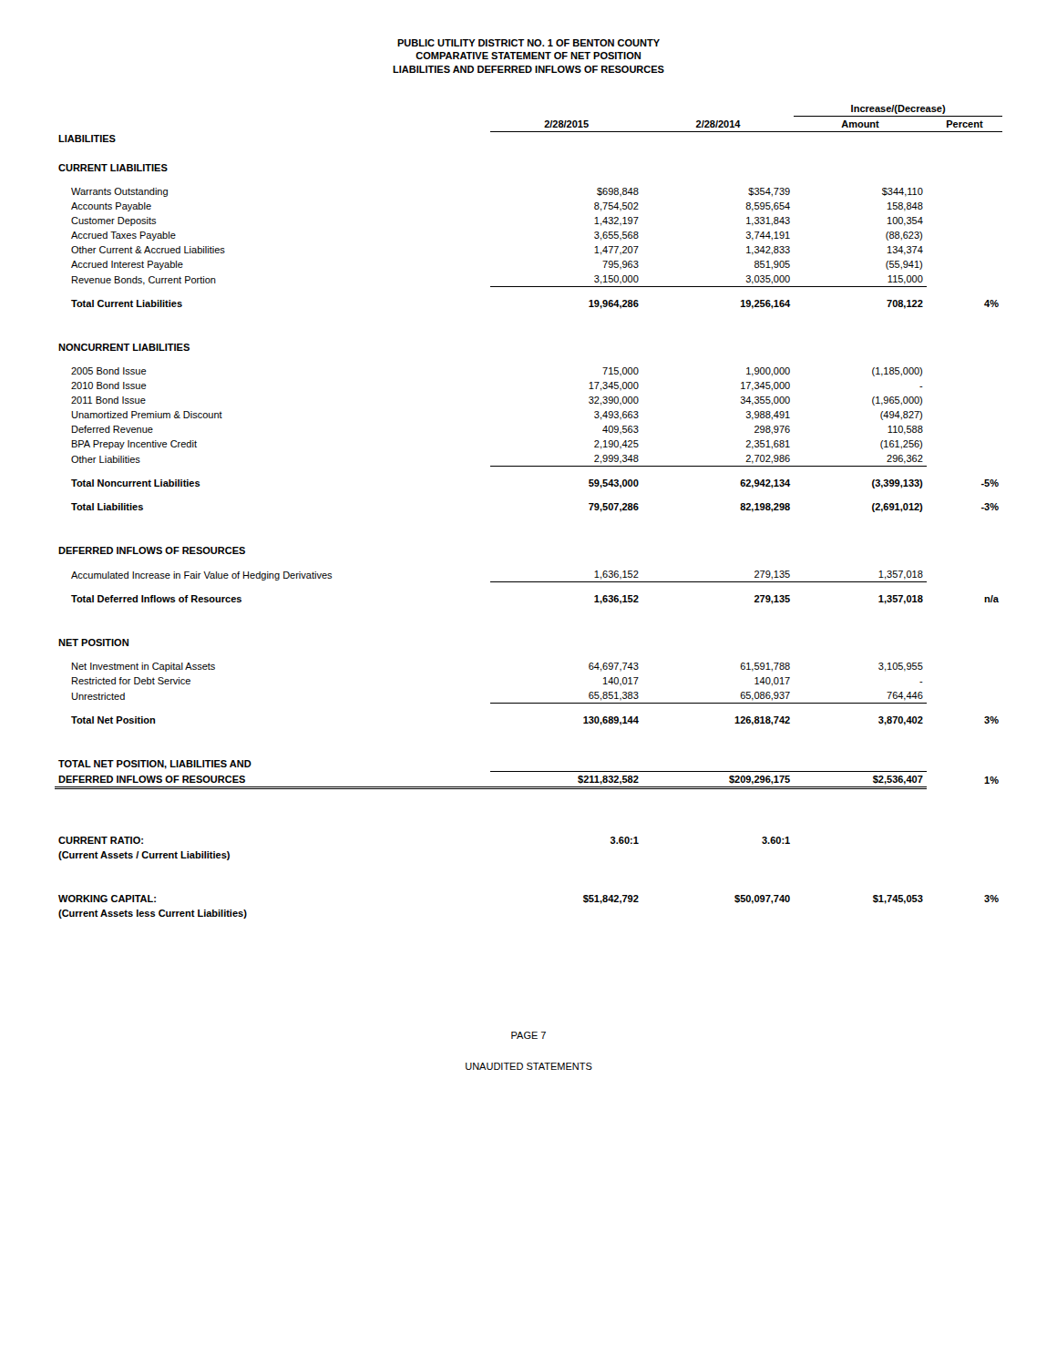PUBLIC UTILITY DISTRICT NO. 1 OF BENTON COUNTY
COMPARATIVE STATEMENT OF NET POSITION
LIABILITIES AND DEFERRED INFLOWS OF RESOURCES
| | | | Increase/(Decrease) |
| | 2/28/2015 | 2/28/2014 | Amount | Percent |
| LIABILITIES | | | | |
| CURRENT LIABILITIES | | | | |
| Warrants Outstanding | $698,848 | $354,739 | $344,110 | |
| Accounts Payable | 8,754,502 | 8,595,654 | 158,848 | |
| Customer Deposits | 1,432,197 | 1,331,843 | 100,354 | |
| Accrued Taxes Payable | 3,655,568 | 3,744,191 | (88,623) | |
| Other Current & Accrued Liabilities | 1,477,207 | 1,342,833 | 134,374 | |
| Accrued Interest Payable | 795,963 | 851,905 | (55,941) | |
| Revenue Bonds, Current Portion | 3,150,000 | 3,035,000 | 115,000 | |
| Total Current Liabilities | 19,964,286 | 19,256,164 | 708,122 | 4% |
| NONCURRENT LIABILITIES | | | | |
| 2005 Bond Issue | 715,000 | 1,900,000 | (1,185,000) | |
| 2010 Bond Issue | 17,345,000 | 17,345,000 | - | |
| 2011 Bond Issue | 32,390,000 | 34,355,000 | (1,965,000) | |
| Unamortized Premium & Discount | 3,493,663 | 3,988,491 | (494,827) | |
| Deferred Revenue | 409,563 | 298,976 | 110,588 | |
| BPA Prepay Incentive Credit | 2,190,425 | 2,351,681 | (161,256) | |
| Other Liabilities | 2,999,348 | 2,702,986 | 296,362 | |
| Total Noncurrent Liabilities | 59,543,000 | 62,942,134 | (3,399,133) | -5% |
| Total Liabilities | 79,507,286 | 82,198,298 | (2,691,012) | -3% |
| DEFERRED INFLOWS OF RESOURCES | | | | |
| Accumulated Increase in Fair Value of Hedging Derivatives | 1,636,152 | 279,135 | 1,357,018 | |
| Total Deferred Inflows of Resources | 1,636,152 | 279,135 | 1,357,018 | n/a |
| NET POSITION | | | | |
| Net Investment in Capital Assets | 64,697,743 | 61,591,788 | 3,105,955 | |
| Restricted for Debt Service | 140,017 | 140,017 | - | |
| Unrestricted | 65,851,383 | 65,086,937 | 764,446 | |
| Total Net Position | 130,689,144 | 126,818,742 | 3,870,402 | 3% |
| TOTAL NET POSITION, LIABILITIES AND | | | | |
| DEFERRED INFLOWS OF RESOURCES | $211,832,582 | $209,296,175 | $2,536,407 | 1% |
| CURRENT RATIO: | 3.60:1 | 3.60:1 | | |
| (Current Assets / Current Liabilities) | | | | |
| WORKING CAPITAL: | $51,842,792 | $50,097,740 | $1,745,053 | 3% |
| (Current Assets less Current Liabilities) | | | | |
PAGE 7
UNAUDITED STATEMENTS